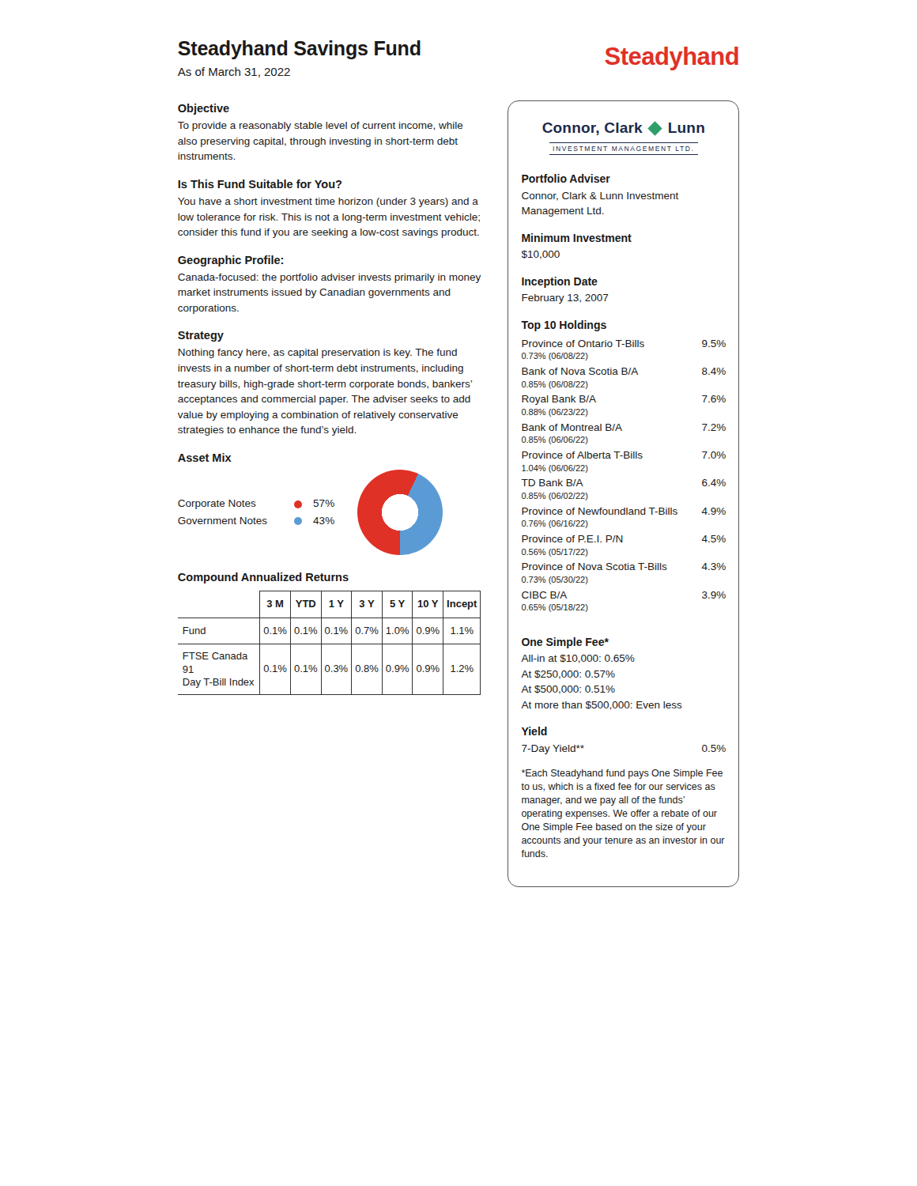Steadyhand Savings Fund
As of March 31, 2022
Steadyhand
Objective
To provide a reasonably stable level of current income, while also preserving capital, through investing in short-term debt instruments.
Is This Fund Suitable for You?
You have a short investment time horizon (under 3 years) and a low tolerance for risk. This is not a long-term investment vehicle; consider this fund if you are seeking a low-cost savings product.
Geographic Profile:
Canada-focused: the portfolio adviser invests primarily in money market instruments issued by Canadian governments and corporations.
Strategy
Nothing fancy here, as capital preservation is key. The fund invests in a number of short-term debt instruments, including treasury bills, high-grade short-term corporate bonds, bankers’ acceptances and commercial paper. The adviser seeks to add value by employing a combination of relatively conservative strategies to enhance the fund’s yield.
Asset Mix
| Corporate Notes | | 57% |
| Government Notes | | 43% |
Compound Annualized Returns
| | 3 M | YTD | 1 Y | 3 Y | 5 Y | 10 Y | Incept |
| --- | --- | --- | --- | --- | --- | --- | --- |
| Fund | 0.1% | 0.1% | 0.1% | 0.7% | 1.0% | 0.9% | 1.1% |
| FTSE Canada 91 Day T-Bill Index | 0.1% | 0.1% | 0.3% | 0.8% | 0.9% | 0.9% | 1.2% |
Connor, Clark Lunn
INVESTMENT MANAGEMENT LTD.
Portfolio Adviser
Connor, Clark & Lunn Investment Management Ltd.
Minimum Investment
$10,000
Inception Date
February 13, 2007
Top 10 Holdings
Province of Ontario T-Bills 9.5%
0.73% (06/08/22)
Bank of Nova Scotia B/A 8.4%
0.85% (06/08/22)
Royal Bank B/A 7.6%
0.88% (06/23/22)
Bank of Montreal B/A 7.2%
0.85% (06/06/22)
Province of Alberta T-Bills 7.0%
1.04% (06/06/22)
TD Bank B/A 6.4%
0.85% (06/02/22)
Province of Newfoundland T-Bills 4.9%
0.76% (06/16/22)
Province of P.E.I. P/N 4.5%
0.56% (05/17/22)
Province of Nova Scotia T-Bills 4.3%
0.73% (05/30/22)
CIBC B/A 3.9%
0.65% (05/18/22)
One Simple Fee*
All-in at $10,000: 0.65%
At $250,000: 0.57%
At $500,000: 0.51%
At more than $500,000: Even less
Yield
7-Day Yield**0.5%
*Each Steadyhand fund pays One Simple Fee to us, which is a fixed fee for our services as manager, and we pay all of the funds’ operating expenses. We offer a rebate of our One Simple Fee based on the size of your accounts and your tenure as an investor in our funds.